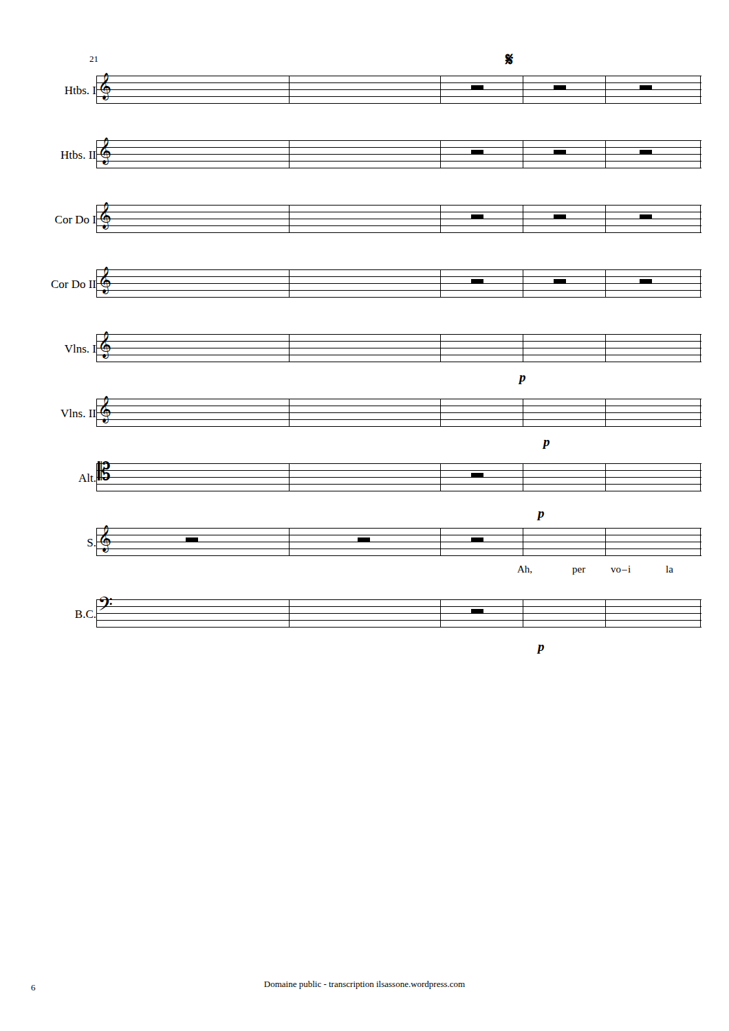21
𝄋
Htbs. I
Htbs. II
Cor Do I
Cor Do II
Vlns. I
Vlns. II
Alt.
S.
B.C.
𝄞
𝄞
𝄞
𝄞
𝄞
𝄞
𝄡
𝄞
𝄢
p
p
p
p
Ah,
per
vo – i
la
Domaine public - transcription ilsassone.wordpress.com
6
Orchestral score page 6, beginning at measure 21. Staves from top to bottom: Oboes I, Oboes II, Horns in C I, Horns in C II, Violins I, Violins II, Violas, Soprano voice, and Basso continuo. A segno sign appears above the third measure of the system. Piano dynamic markings appear in Violins I, Violins II, Violas, and Basso continuo. The soprano sings the text "Ah, per voi la".